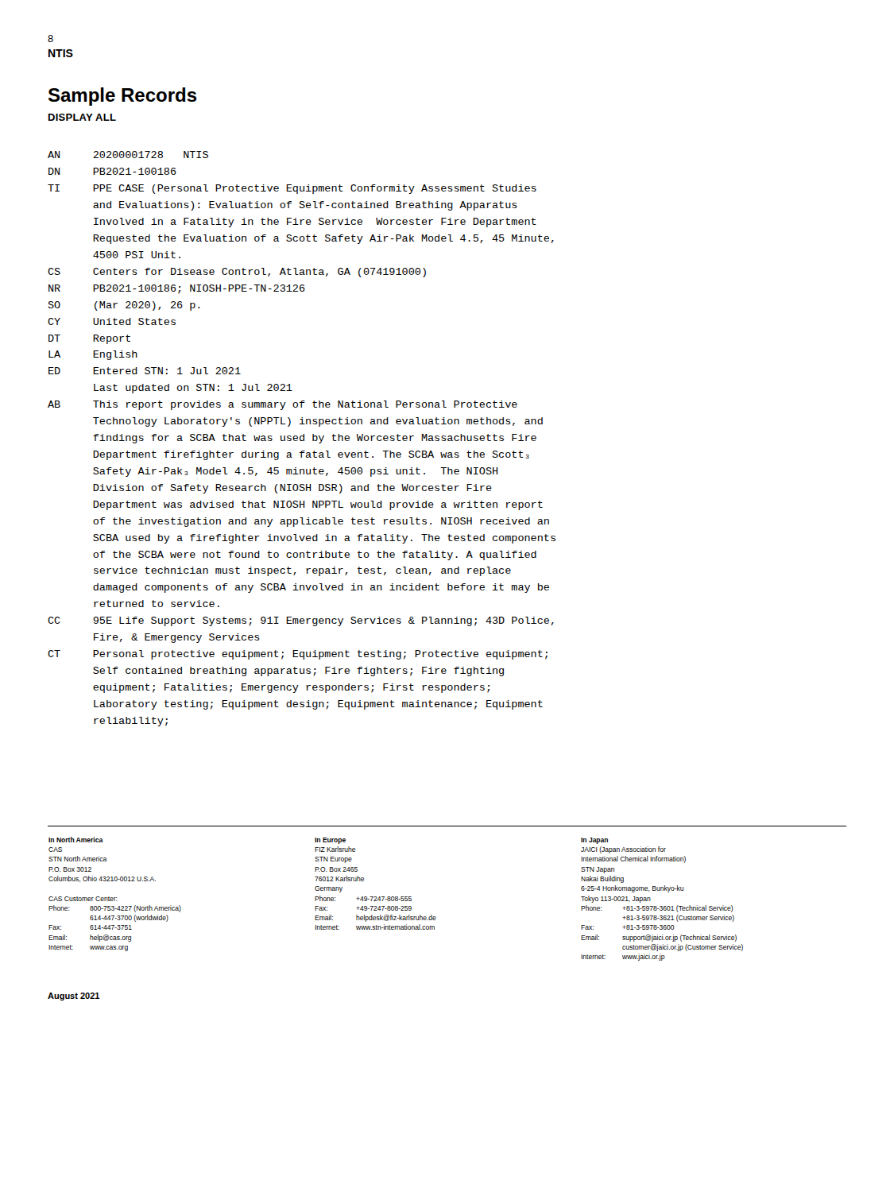8
NTIS
Sample Records
DISPLAY ALL
AN     20200001728   NTIS
DN     PB2021-100186
TI     PPE CASE (Personal Protective Equipment Conformity Assessment Studies
       and Evaluations): Evaluation of Self-contained Breathing Apparatus
       Involved in a Fatality in the Fire Service  Worcester Fire Department
       Requested the Evaluation of a Scott Safety Air-Pak Model 4.5, 45 Minute,
       4500 PSI Unit.
CS     Centers for Disease Control, Atlanta, GA (074191000)
NR     PB2021-100186; NIOSH-PPE-TN-23126
SO     (Mar 2020), 26 p.
CY     United States
DT     Report
LA     English
ED     Entered STN: 1 Jul 2021
       Last updated on STN: 1 Jul 2021
AB     This report provides a summary of the National Personal Protective
       Technology Laboratory's (NPPTL) inspection and evaluation methods, and
       findings for a SCBA that was used by the Worcester Massachusetts Fire
       Department firefighter during a fatal event. The SCBA was the Scott₃
       Safety Air-Pak₃ Model 4.5, 45 minute, 4500 psi unit.  The NIOSH
       Division of Safety Research (NIOSH DSR) and the Worcester Fire
       Department was advised that NIOSH NPPTL would provide a written report
       of the investigation and any applicable test results. NIOSH received an
       SCBA used by a firefighter involved in a fatality. The tested components
       of the SCBA were not found to contribute to the fatality. A qualified
       service technician must inspect, repair, test, clean, and replace
       damaged components of any SCBA involved in an incident before it may be
       returned to service.
CC     95E Life Support Systems; 91I Emergency Services & Planning; 43D Police,
       Fire, & Emergency Services
CT     Personal protective equipment; Equipment testing; Protective equipment;
       Self contained breathing apparatus; Fire fighters; Fire fighting
       equipment; Fatalities; Emergency responders; First responders;
       Laboratory testing; Equipment design; Equipment maintenance; Equipment
       reliability;
| In North America CAS STN North America P.O. Box 3012 Columbus, Ohio 43210-0012 U.S.A. CAS Customer Center: Phone: 800-753-4227 (North America) 614-447-3700 (worldwide) Fax: 614-447-3751 Email: help@cas.org Internet: www.cas.org | In Europe FIZ Karlsruhe STN Europe P.O. Box 2465 76012 Karlsruhe Germany Phone: +49-7247-808-555 Fax: +49-7247-808-259 Email: helpdesk@fiz-karlsruhe.de Internet: www.stn-international.com | In Japan JAICI (Japan Association for International Chemical Information) STN Japan Nakai Building 6-25-4 Honkomagome, Bunkyo-ku Tokyo 113-0021, Japan Phone: +81-3-5978-3601 (Technical Service) +81-3-5978-3621 (Customer Service) Fax: +81-3-5978-3600 Email: support@jaici.or.jp (Technical Service) customer@jaici.or.jp (Customer Service) Internet: www.jaici.or.jp |
August 2021